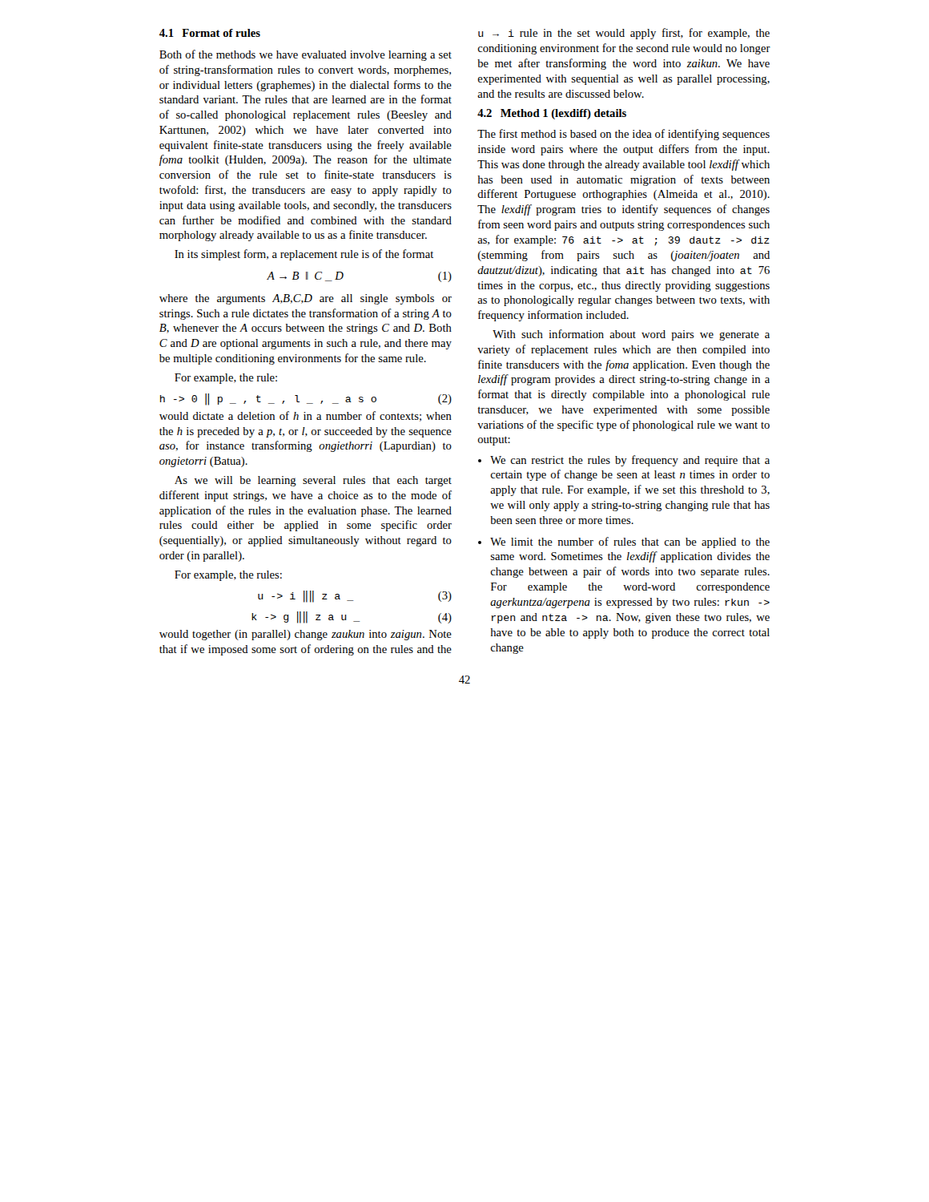4.1 Format of rules
Both of the methods we have evaluated involve learning a set of string-transformation rules to convert words, morphemes, or individual letters (graphemes) in the dialectal forms to the standard variant. The rules that are learned are in the format of so-called phonological replacement rules (Beesley and Karttunen, 2002) which we have later converted into equivalent finite-state transducers using the freely available foma toolkit (Hulden, 2009a). The reason for the ultimate conversion of the rule set to finite-state transducers is twofold: first, the transducers are easy to apply rapidly to input data using available tools, and secondly, the transducers can further be modified and combined with the standard morphology already available to us as a finite transducer.
In its simplest form, a replacement rule is of the format
A → B ‖ C _ D (1)
where the arguments A,B,C,D are all single symbols or strings. Such a rule dictates the transformation of a string A to B, whenever the A occurs between the strings C and D. Both C and D are optional arguments in such a rule, and there may be multiple conditioning environments for the same rule.
For example, the rule:
h -> 0 ‖ p _ , t _ , l _ , _ a s o (2)
would dictate a deletion of h in a number of contexts; when the h is preceded by a p, t, or l, or succeeded by the sequence aso, for instance transforming ongiethorri (Lapurdian) to ongietorri (Batua).
As we will be learning several rules that each target different input strings, we have a choice as to the mode of application of the rules in the evaluation phase. The learned rules could either be applied in some specific order (sequentially), or applied simultaneously without regard to order (in parallel).
For example, the rules:
u -> i ‖‖ z a _
(3)
k -> g ‖‖ z a u _
(4)
would together (in parallel) change zaukun into zaigun. Note that if we imposed some sort of ordering on the rules and the u → i rule in the set would apply first, for example, the conditioning environment for the second rule would no longer be met after transforming the word into zaikun. We have experimented with sequential as well as parallel processing, and the results are discussed below.
4.2 Method 1 (lexdiff) details
The first method is based on the idea of identifying sequences inside word pairs where the output differs from the input. This was done through the already available tool lexdiff which has been used in automatic migration of texts between different Portuguese orthographies (Almeida et al., 2010). The lexdiff program tries to identify sequences of changes from seen word pairs and outputs string correspondences such as, for example: 76 ait -> at ; 39 dautz -> diz (stemming from pairs such as (joaiten/joaten and dautzut/dizut), indicating that ait has changed into at 76 times in the corpus, etc., thus directly providing suggestions as to phonologically regular changes between two texts, with frequency information included.
With such information about word pairs we generate a variety of replacement rules which are then compiled into finite transducers with the foma application. Even though the lexdiff program provides a direct string-to-string change in a format that is directly compilable into a phonological rule transducer, we have experimented with some possible variations of the specific type of phonological rule we want to output:
We can restrict the rules by frequency and require that a certain type of change be seen at least n times in order to apply that rule. For example, if we set this threshold to 3, we will only apply a string-to-string changing rule that has been seen three or more times.
We limit the number of rules that can be applied to the same word. Sometimes the lexdiff application divides the change between a pair of words into two separate rules. For example the word-word correspondence agerkuntza/agerpena is expressed by two rules: rkun -> rpen and ntza -> na. Now, given these two rules, we have to be able to apply both to produce the correct total change
42